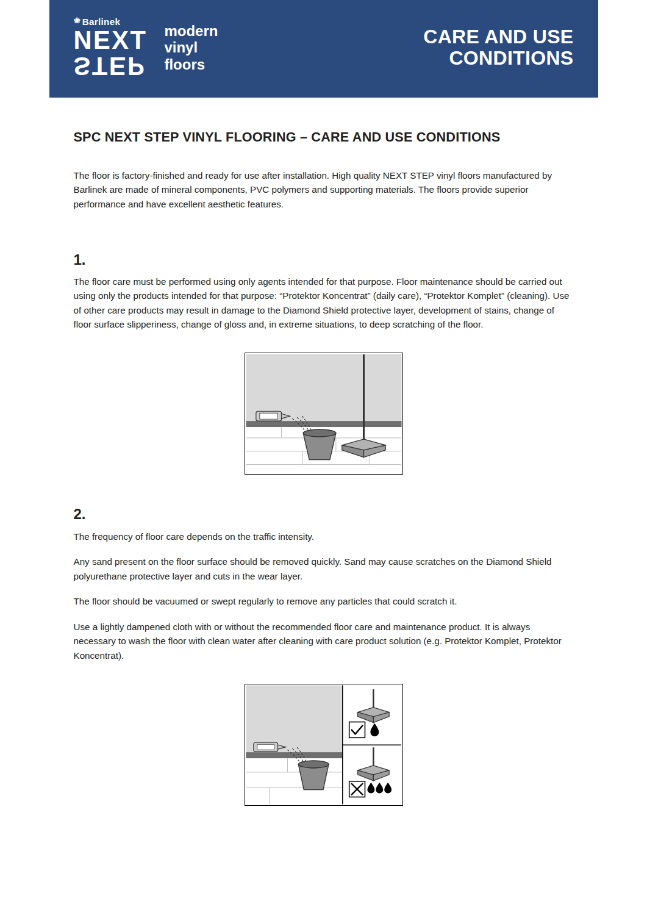Barlinek NEXT STEP
modern vinyl floors
CARE AND USE CONDITIONS
SPC NEXT STEP VINYL FLOORING – CARE AND USE CONDITIONS
The floor is factory-finished and ready for use after installation. High quality NEXT STEP vinyl floors manufactured by Barlinek are made of mineral components, PVC polymers and supporting materials. The floors provide superior performance and have excellent aesthetic features.
1.
The floor care must be performed using only agents intended for that purpose. Floor maintenance should be carried out using only the products intended for that purpose: “Protektor Koncentrat” (daily care), “Protektor Komplet” (cleaning). Use of other care products may result in damage to the Diamond Shield protective layer, development of stains, change of floor surface slipperiness, change of gloss and, in extreme situations, to deep scratching of the floor.
2.
The frequency of floor care depends on the traffic intensity.
Any sand present on the floor surface should be removed quickly. Sand may cause scratches on the Diamond Shield polyurethane protective layer and cuts in the wear layer.
The floor should be vacuumed or swept regularly to remove any particles that could scratch it.
Use a lightly dampened cloth with or without the recommended floor care and maintenance product. It is always necessary to wash the floor with clean water after cleaning with care product solution (e.g. Protektor Komplet, Protektor Koncentrat).